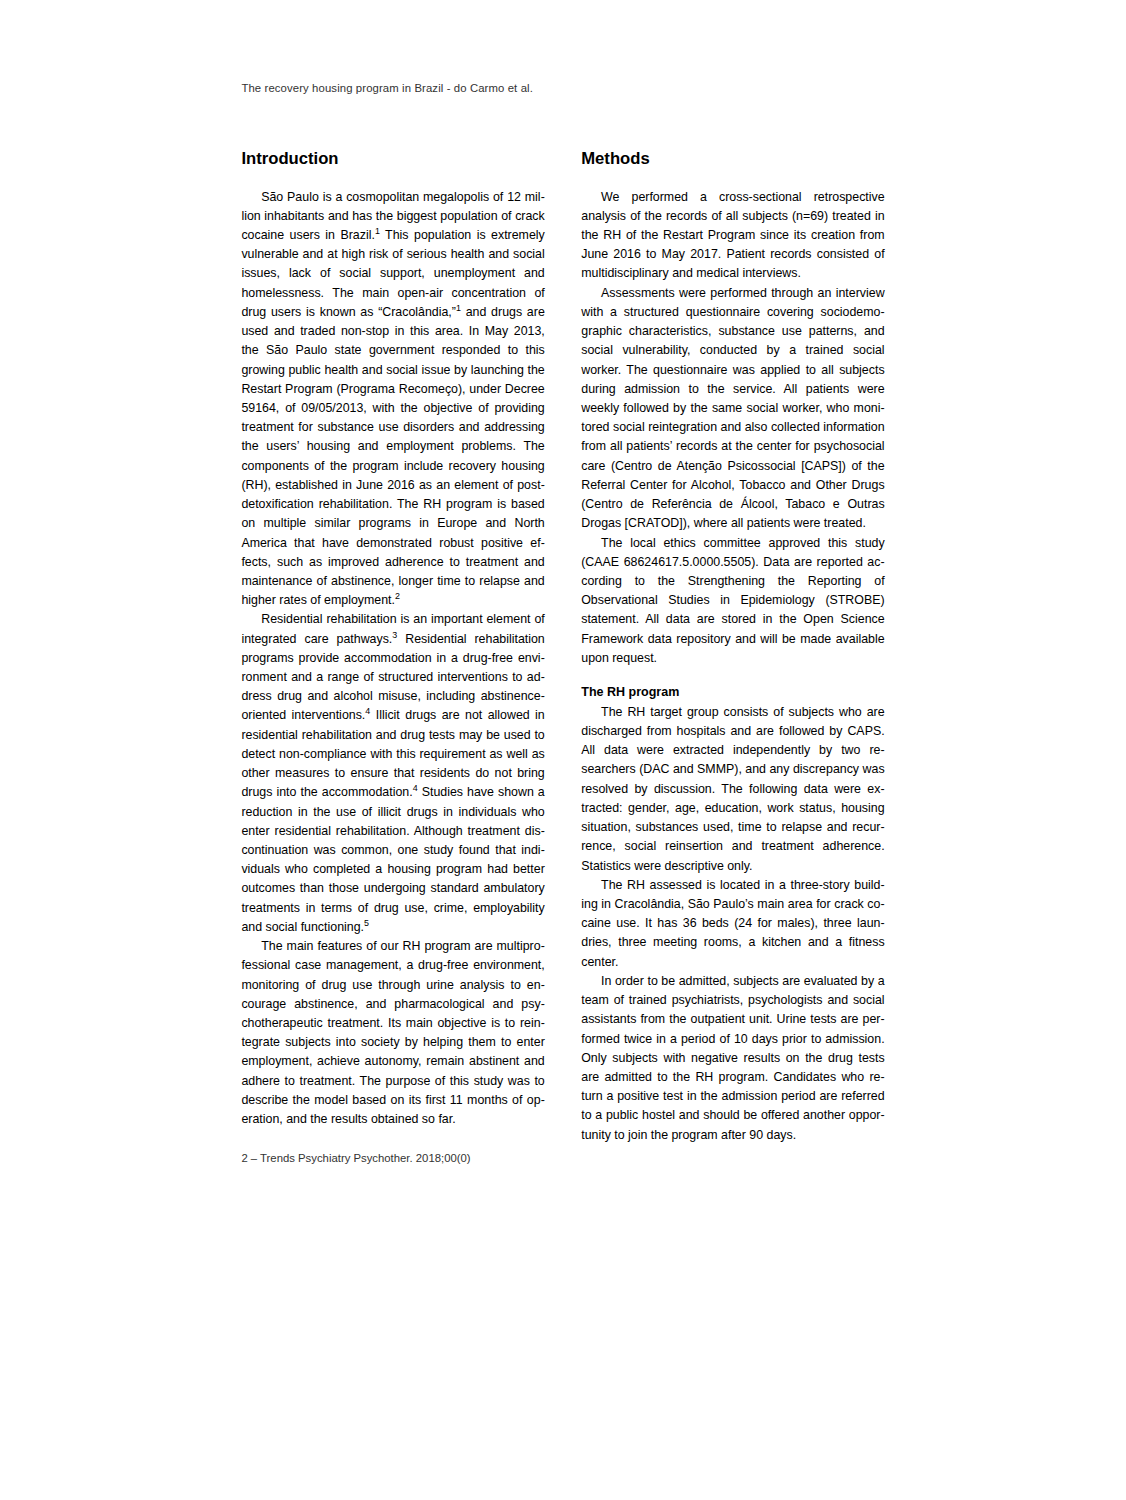The recovery housing program in Brazil - do Carmo et al.
Introduction
São Paulo is a cosmopolitan megalopolis of 12 million inhabitants and has the biggest population of crack cocaine users in Brazil.1 This population is extremely vulnerable and at high risk of serious health and social issues, lack of social support, unemployment and homelessness. The main open-air concentration of drug users is known as “Cracolândia,”1 and drugs are used and traded non-stop in this area. In May 2013, the São Paulo state government responded to this growing public health and social issue by launching the Restart Program (Programa Recomeço), under Decree 59164, of 09/05/2013, with the objective of providing treatment for substance use disorders and addressing the users’ housing and employment problems. The components of the program include recovery housing (RH), established in June 2016 as an element of post-detoxification rehabilitation. The RH program is based on multiple similar programs in Europe and North America that have demonstrated robust positive effects, such as improved adherence to treatment and maintenance of abstinence, longer time to relapse and higher rates of employment.2
Residential rehabilitation is an important element of integrated care pathways.3 Residential rehabilitation programs provide accommodation in a drug-free environment and a range of structured interventions to address drug and alcohol misuse, including abstinence-oriented interventions.4 Illicit drugs are not allowed in residential rehabilitation and drug tests may be used to detect non-compliance with this requirement as well as other measures to ensure that residents do not bring drugs into the accommodation.4 Studies have shown a reduction in the use of illicit drugs in individuals who enter residential rehabilitation. Although treatment discontinuation was common, one study found that individuals who completed a housing program had better outcomes than those undergoing standard ambulatory treatments in terms of drug use, crime, employability and social functioning.5
The main features of our RH program are multiprofessional case management, a drug-free environment, monitoring of drug use through urine analysis to encourage abstinence, and pharmacological and psychotherapeutic treatment. Its main objective is to reintegrate subjects into society by helping them to enter employment, achieve autonomy, remain abstinent and adhere to treatment. The purpose of this study was to describe the model based on its first 11 months of operation, and the results obtained so far.
Methods
We performed a cross-sectional retrospective analysis of the records of all subjects (n=69) treated in the RH of the Restart Program since its creation from June 2016 to May 2017. Patient records consisted of multidisciplinary and medical interviews.
Assessments were performed through an interview with a structured questionnaire covering sociodemographic characteristics, substance use patterns, and social vulnerability, conducted by a trained social worker. The questionnaire was applied to all subjects during admission to the service. All patients were weekly followed by the same social worker, who monitored social reintegration and also collected information from all patients’ records at the center for psychosocial care (Centro de Atenção Psicossocial [CAPS]) of the Referral Center for Alcohol, Tobacco and Other Drugs (Centro de Referência de Álcool, Tabaco e Outras Drogas [CRATOD]), where all patients were treated.
The local ethics committee approved this study (CAAE 68624617.5.0000.5505). Data are reported according to the Strengthening the Reporting of Observational Studies in Epidemiology (STROBE) statement. All data are stored in the Open Science Framework data repository and will be made available upon request.
The RH program
The RH target group consists of subjects who are discharged from hospitals and are followed by CAPS. All data were extracted independently by two researchers (DAC and SMMP), and any discrepancy was resolved by discussion. The following data were extracted: gender, age, education, work status, housing situation, substances used, time to relapse and recurrence, social reinsertion and treatment adherence. Statistics were descriptive only.
The RH assessed is located in a three-story building in Cracolândia, São Paulo’s main area for crack cocaine use. It has 36 beds (24 for males), three laundries, three meeting rooms, a kitchen and a fitness center.
In order to be admitted, subjects are evaluated by a team of trained psychiatrists, psychologists and social assistants from the outpatient unit. Urine tests are performed twice in a period of 10 days prior to admission. Only subjects with negative results on the drug tests are admitted to the RH program. Candidates who return a positive test in the admission period are referred to a public hostel and should be offered another opportunity to join the program after 90 days.
2 – Trends Psychiatry Psychother. 2018;00(0)